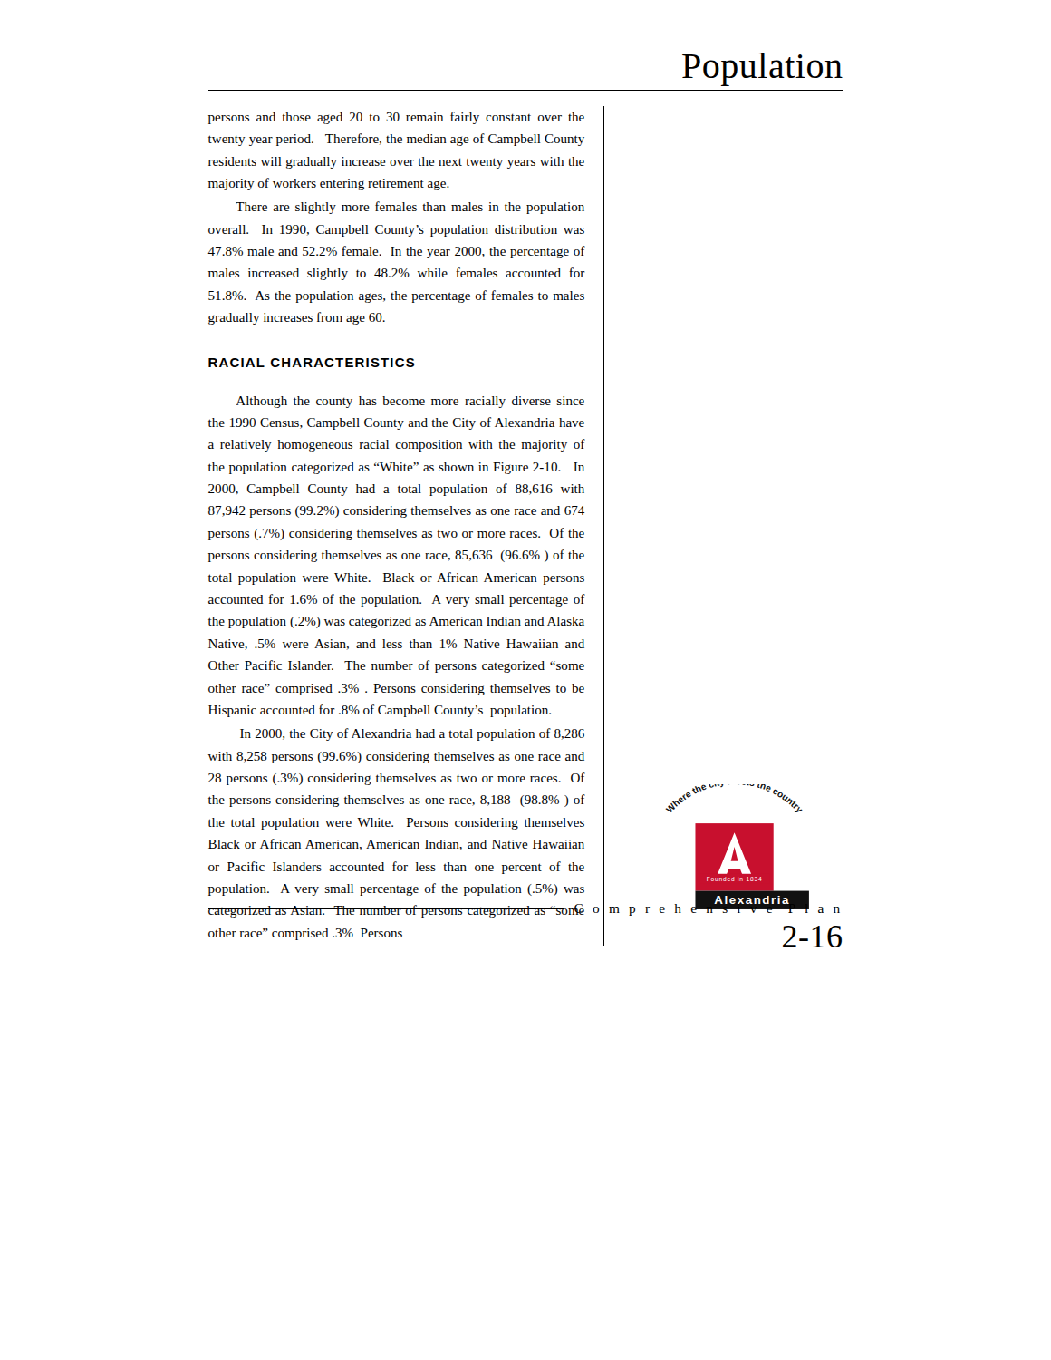Population
persons and those aged 20 to 30 remain fairly constant over the twenty year period. Therefore, the median age of Campbell County residents will gradually increase over the next twenty years with the majority of workers entering retirement age.
There are slightly more females than males in the population overall. In 1990, Campbell County’s population distribution was 47.8% male and 52.2% female. In the year 2000, the percentage of males increased slightly to 48.2% while females accounted for 51.8%. As the population ages, the percentage of females to males gradually increases from age 60.
Racial Characteristics
Although the county has become more racially diverse since the 1990 Census, Campbell County and the City of Alexandria have a relatively homogeneous racial composition with the majority of the population categorized as “White” as shown in Figure 2-10. In 2000, Campbell County had a total population of 88,616 with 87,942 persons (99.2%) considering themselves as one race and 674 persons (.7%) considering themselves as two or more races. Of the persons considering themselves as one race, 85,636 (96.6% ) of the total population were White. Black or African American persons accounted for 1.6% of the population. A very small percentage of the population (.2%) was categorized as American Indian and Alaska Native, .5% were Asian, and less than 1% Native Hawaiian and Other Pacific Islander. The number of persons categorized “some other race” comprised .3% . Persons considering themselves to be Hispanic accounted for .8% of Campbell County’s population.
In 2000, the City of Alexandria had a total population of 8,286 with 8,258 persons (99.6%) considering themselves as one race and 28 persons (.3%) considering themselves as two or more races. Of the persons considering themselves as one race, 8,188 (98.8% ) of the total population were White. Persons considering themselves Black or African American, American Indian, and Native Hawaiian or Pacific Islanders accounted for less than one percent of the population. A very small percentage of the population (.5%) was categorized as Asian. The number of persons categorized as “some other race” comprised .3% Persons
Where the city meets the country Founded in 1834 Alexandria
C o m p r e h e n s i v e P l a n
2-16